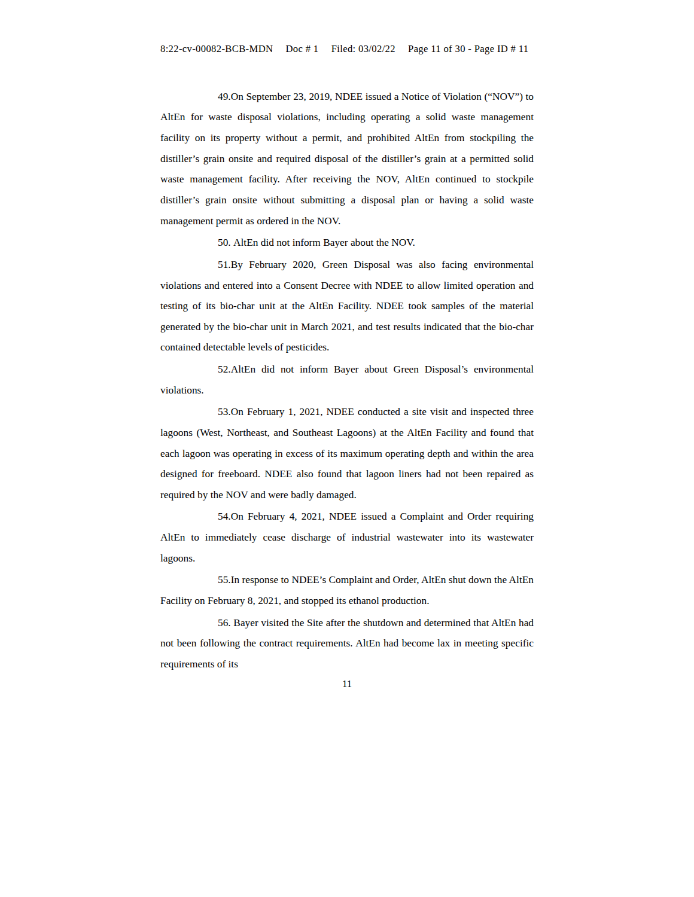8:22-cv-00082-BCB-MDN Doc # 1 Filed: 03/02/22 Page 11 of 30 - Page ID # 11
49. On September 23, 2019, NDEE issued a Notice of Violation (“NOV”) to AltEn for waste disposal violations, including operating a solid waste management facility on its property without a permit, and prohibited AltEn from stockpiling the distiller’s grain onsite and required disposal of the distiller’s grain at a permitted solid waste management facility. After receiving the NOV, AltEn continued to stockpile distiller’s grain onsite without submitting a disposal plan or having a solid waste management permit as ordered in the NOV.
50. AltEn did not inform Bayer about the NOV.
51. By February 2020, Green Disposal was also facing environmental violations and entered into a Consent Decree with NDEE to allow limited operation and testing of its bio-char unit at the AltEn Facility. NDEE took samples of the material generated by the bio-char unit in March 2021, and test results indicated that the bio-char contained detectable levels of pesticides.
52. AltEn did not inform Bayer about Green Disposal’s environmental violations.
53. On February 1, 2021, NDEE conducted a site visit and inspected three lagoons (West, Northeast, and Southeast Lagoons) at the AltEn Facility and found that each lagoon was operating in excess of its maximum operating depth and within the area designed for freeboard. NDEE also found that lagoon liners had not been repaired as required by the NOV and were badly damaged.
54. On February 4, 2021, NDEE issued a Complaint and Order requiring AltEn to immediately cease discharge of industrial wastewater into its wastewater lagoons.
55. In response to NDEE’s Complaint and Order, AltEn shut down the AltEn Facility on February 8, 2021, and stopped its ethanol production.
56. Bayer visited the Site after the shutdown and determined that AltEn had not been following the contract requirements. AltEn had become lax in meeting specific requirements of its
11